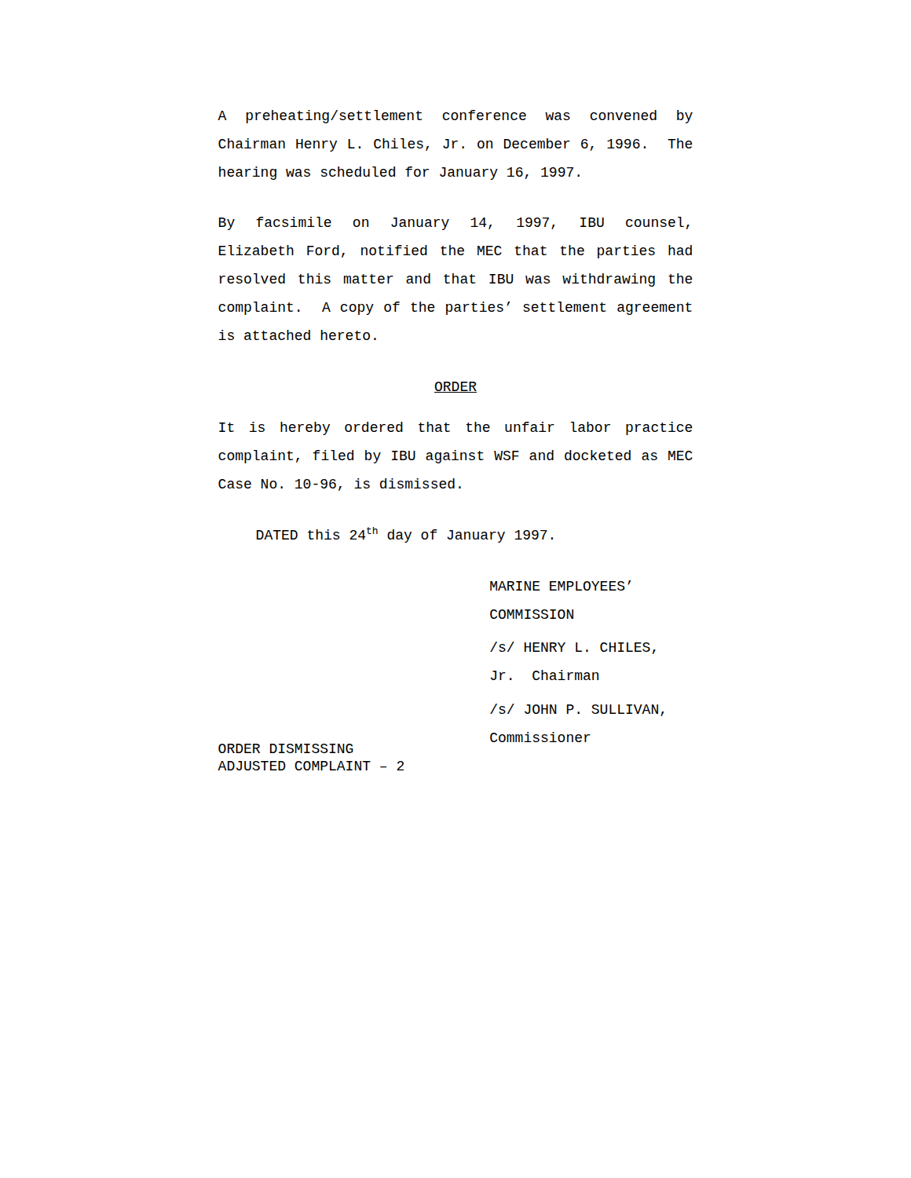A preheating/settlement conference was convened by Chairman Henry L. Chiles, Jr. on December 6, 1996. The hearing was scheduled for January 16, 1997.
By facsimile on January 14, 1997, IBU counsel, Elizabeth Ford, notified the MEC that the parties had resolved this matter and that IBU was withdrawing the complaint. A copy of the parties’ settlement agreement is attached hereto.
ORDER
It is hereby ordered that the unfair labor practice complaint, filed by IBU against WSF and docketed as MEC Case No. 10-96, is dismissed.
DATED this 24th day of January 1997.
MARINE EMPLOYEES’ COMMISSION
/s/ HENRY L. CHILES, Jr. Chairman
/s/ JOHN P. SULLIVAN, Commissioner
ORDER DISMISSING
ADJUSTED COMPLAINT – 2